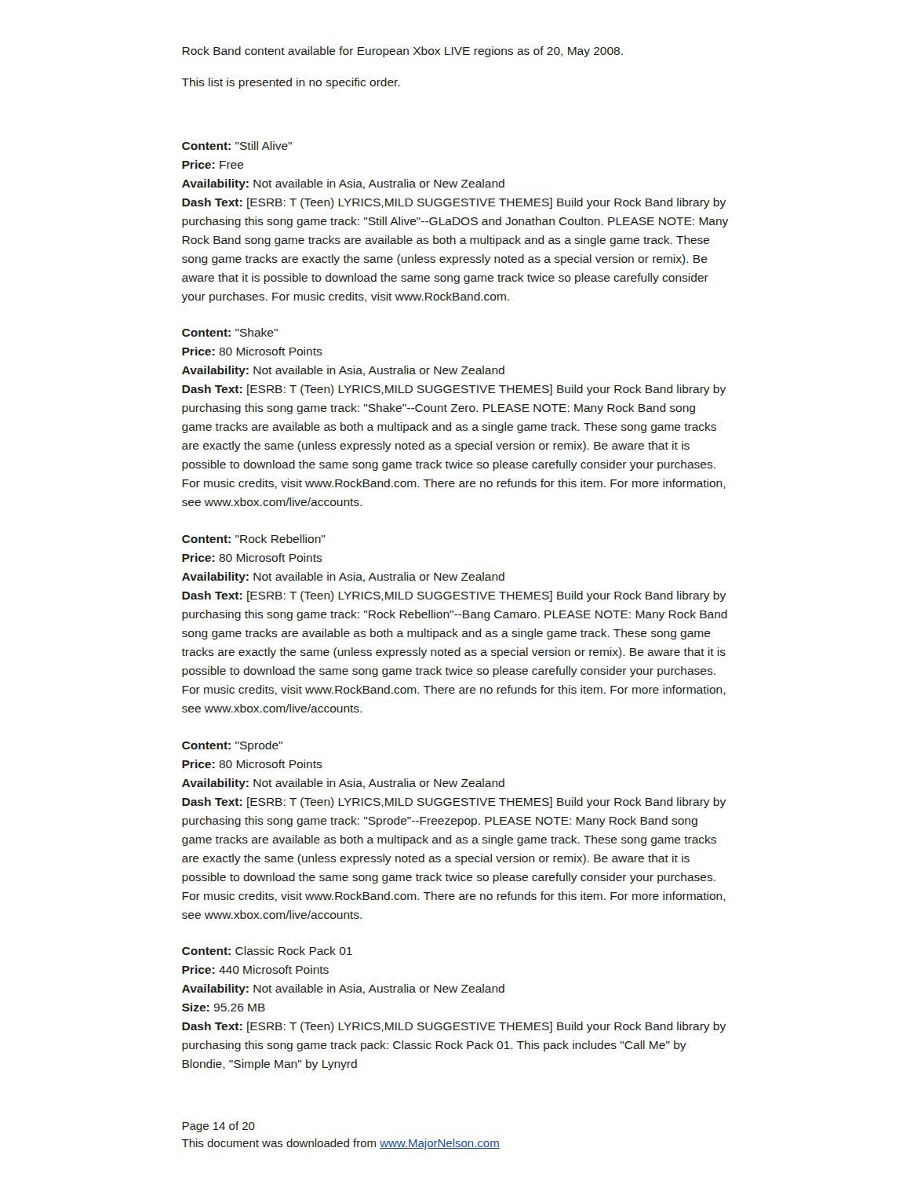Rock Band content available for European Xbox LIVE regions as of 20, May 2008.
This list is presented in no specific order.
Content: "Still Alive"
Price: Free
Availability: Not available in Asia, Australia or New Zealand
Dash Text: [ESRB: T (Teen) LYRICS,MILD SUGGESTIVE THEMES] Build your Rock Band library by purchasing this song game track: "Still Alive"--GLaDOS and Jonathan Coulton. PLEASE NOTE: Many Rock Band song game tracks are available as both a multipack and as a single game track. These song game tracks are exactly the same (unless expressly noted as a special version or remix). Be aware that it is possible to download the same song game track twice so please carefully consider your purchases. For music credits, visit www.RockBand.com.
Content: "Shake"
Price: 80 Microsoft Points
Availability: Not available in Asia, Australia or New Zealand
Dash Text: [ESRB: T (Teen) LYRICS,MILD SUGGESTIVE THEMES] Build your Rock Band library by purchasing this song game track: "Shake"--Count Zero. PLEASE NOTE: Many Rock Band song game tracks are available as both a multipack and as a single game track. These song game tracks are exactly the same (unless expressly noted as a special version or remix). Be aware that it is possible to download the same song game track twice so please carefully consider your purchases. For music credits, visit www.RockBand.com. There are no refunds for this item. For more information, see www.xbox.com/live/accounts.
Content: "Rock Rebellion"
Price: 80 Microsoft Points
Availability: Not available in Asia, Australia or New Zealand
Dash Text: [ESRB: T (Teen) LYRICS,MILD SUGGESTIVE THEMES] Build your Rock Band library by purchasing this song game track: "Rock Rebellion"--Bang Camaro. PLEASE NOTE: Many Rock Band song game tracks are available as both a multipack and as a single game track. These song game tracks are exactly the same (unless expressly noted as a special version or remix). Be aware that it is possible to download the same song game track twice so please carefully consider your purchases. For music credits, visit www.RockBand.com. There are no refunds for this item. For more information, see www.xbox.com/live/accounts.
Content: "Sprode"
Price: 80 Microsoft Points
Availability: Not available in Asia, Australia or New Zealand
Dash Text: [ESRB: T (Teen) LYRICS,MILD SUGGESTIVE THEMES] Build your Rock Band library by purchasing this song game track: "Sprode"--Freezepop. PLEASE NOTE: Many Rock Band song game tracks are available as both a multipack and as a single game track. These song game tracks are exactly the same (unless expressly noted as a special version or remix). Be aware that it is possible to download the same song game track twice so please carefully consider your purchases. For music credits, visit www.RockBand.com. There are no refunds for this item. For more information, see www.xbox.com/live/accounts.
Content: Classic Rock Pack 01
Price: 440 Microsoft Points
Availability: Not available in Asia, Australia or New Zealand
Size: 95.26 MB
Dash Text: [ESRB: T (Teen) LYRICS,MILD SUGGESTIVE THEMES] Build your Rock Band library by purchasing this song game track pack: Classic Rock Pack 01. This pack includes "Call Me" by Blondie, "Simple Man" by Lynyrd
Page 14 of 20
This document was downloaded from www.MajorNelson.com